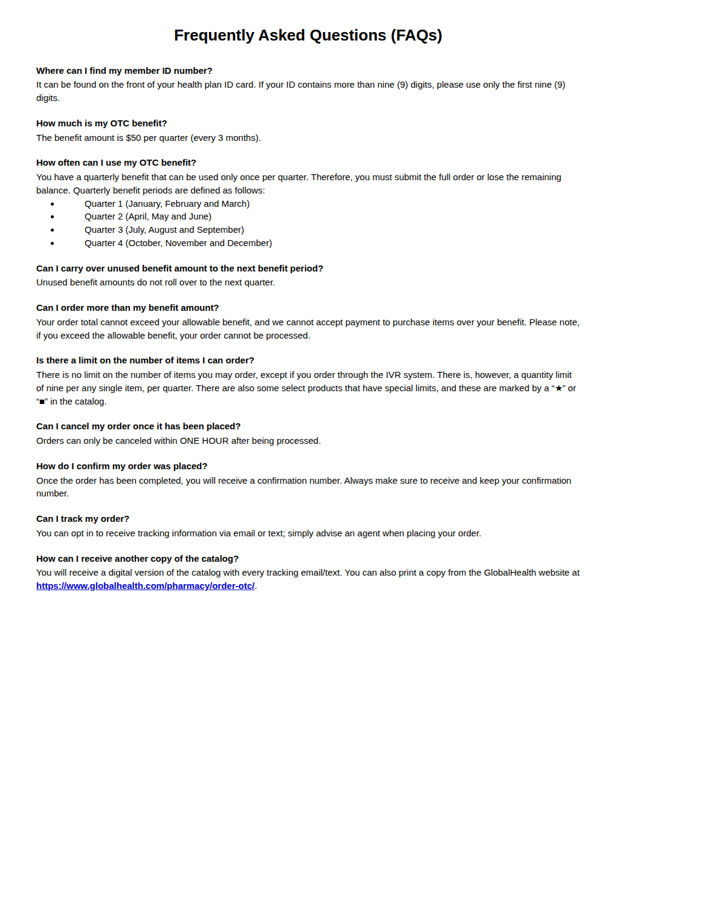Frequently Asked Questions (FAQs)
Where can I find my member ID number?
It can be found on the front of your health plan ID card. If your ID contains more than nine (9) digits, please use only the first nine (9) digits.
How much is my OTC benefit?
The benefit amount is $50 per quarter (every 3 months).
How often can I use my OTC benefit?
You have a quarterly benefit that can be used only once per quarter. Therefore, you must submit the full order or lose the remaining balance. Quarterly benefit periods are defined as follows:
Quarter 1 (January, February and March)
Quarter 2 (April, May and June)
Quarter 3 (July, August and September)
Quarter 4 (October, November and December)
Can I carry over unused benefit amount to the next benefit period?
Unused benefit amounts do not roll over to the next quarter.
Can I order more than my benefit amount?
Your order total cannot exceed your allowable benefit, and we cannot accept payment to purchase items over your benefit. Please note, if you exceed the allowable benefit, your order cannot be processed.
Is there a limit on the number of items I can order?
There is no limit on the number of items you may order, except if you order through the IVR system. There is, however, a quantity limit of nine per any single item, per quarter. There are also some select products that have special limits, and these are marked by a “★” or “■” in the catalog.
Can I cancel my order once it has been placed?
Orders can only be canceled within ONE HOUR after being processed.
How do I confirm my order was placed?
Once the order has been completed, you will receive a confirmation number. Always make sure to receive and keep your confirmation number.
Can I track my order?
You can opt in to receive tracking information via email or text; simply advise an agent when placing your order.
How can I receive another copy of the catalog?
You will receive a digital version of the catalog with every tracking email/text. You can also print a copy from the GlobalHealth website at https://www.globalhealth.com/pharmacy/order-otc/.